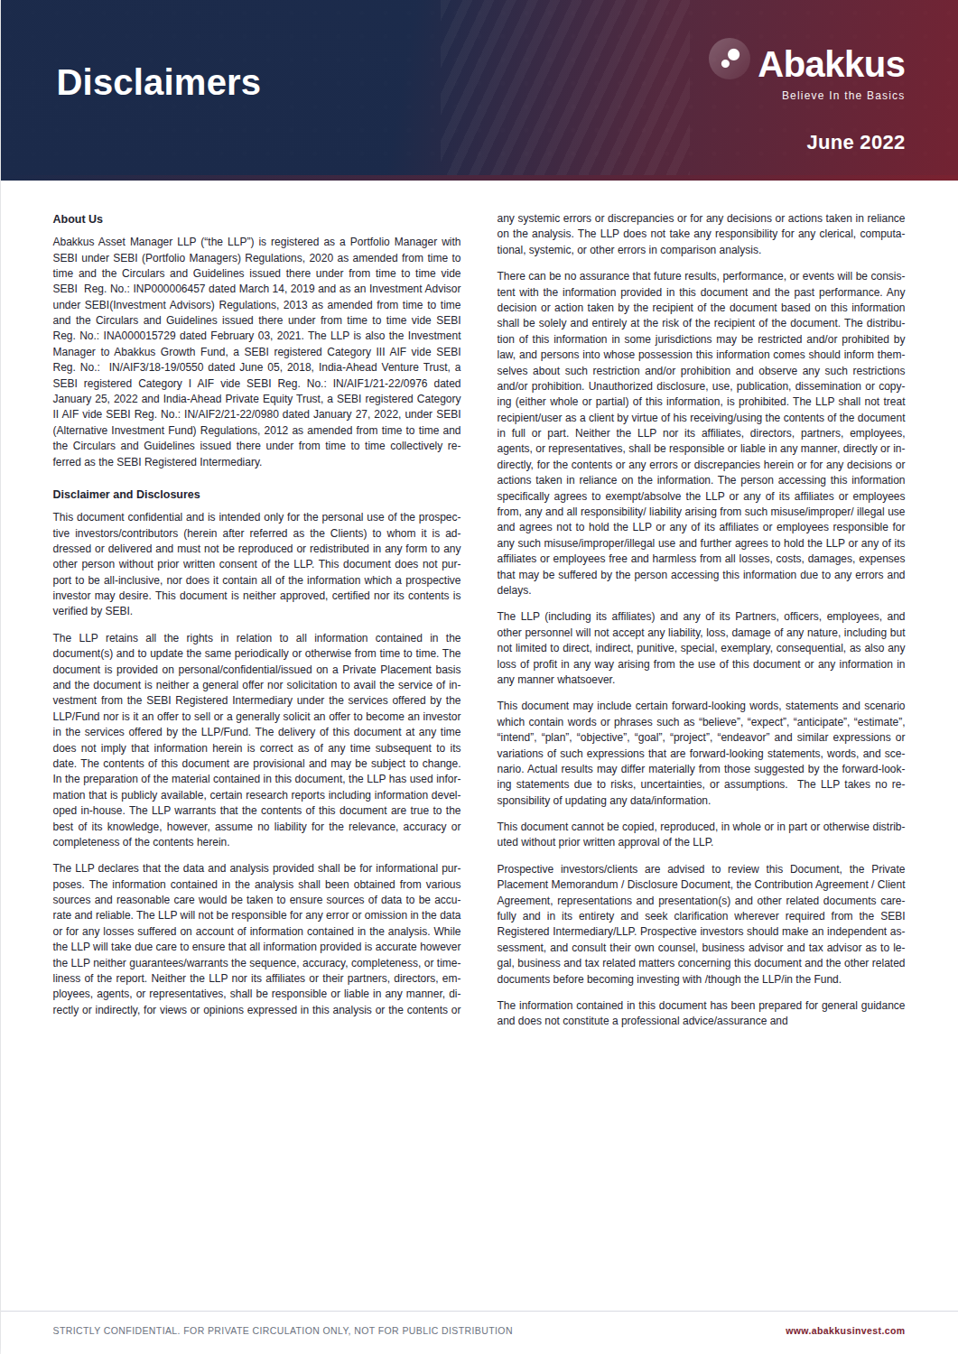Disclaimers
Abakkus Believe In the Basics
June 2022
About Us
Abakkus Asset Manager LLP (“the LLP”) is registered as a Portfolio Manager with SEBI under SEBI (Portfolio Managers) Regulations, 2020 as amended from time to time and the Circulars and Guidelines issued there under from time to time vide SEBI Reg. No.: INP000006457 dated March 14, 2019 and as an Investment Advisor under SEBI(Investment Advisors) Regulations, 2013 as amended from time to time and the Circulars and Guidelines issued there under from time to time vide SEBI Reg. No.: INA000015729 dated February 03, 2021. The LLP is also the Investment Manager to Abakkus Growth Fund, a SEBI registered Category III AIF vide SEBI Reg. No.: IN/AIF3/18-19/0550 dated June 05, 2018, India-Ahead Venture Trust, a SEBI registered Category I AIF vide SEBI Reg. No.: IN/AIF1/21-22/0976 dated January 25, 2022 and India-Ahead Private Equity Trust, a SEBI registered Category II AIF vide SEBI Reg. No.: IN/AIF2/21-22/0980 dated January 27, 2022, under SEBI (Alternative Investment Fund) Regulations, 2012 as amended from time to time and the Circulars and Guidelines issued there under from time to time collectively referred as the SEBI Registered Intermediary.
Disclaimer and Disclosures
This document confidential and is intended only for the personal use of the prospective investors/contributors (herein after referred as the Clients) to whom it is addressed or delivered and must not be reproduced or redistributed in any form to any other person without prior written consent of the LLP. This document does not purport to be all-inclusive, nor does it contain all of the information which a prospective investor may desire. This document is neither approved, certified nor its contents is verified by SEBI.
The LLP retains all the rights in relation to all information contained in the document(s) and to update the same periodically or otherwise from time to time. The document is provided on personal/confidential/issued on a Private Placement basis and the document is neither a general offer nor solicitation to avail the service of investment from the SEBI Registered Intermediary under the services offered by the LLP/Fund nor is it an offer to sell or a generally solicit an offer to become an investor in the services offered by the LLP/Fund. The delivery of this document at any time does not imply that information herein is correct as of any time subsequent to its date. The contents of this document are provisional and may be subject to change. In the preparation of the material contained in this document, the LLP has used information that is publicly available, certain research reports including information developed in-house. The LLP warrants that the contents of this document are true to the best of its knowledge, however, assume no liability for the relevance, accuracy or completeness of the contents herein.
The LLP declares that the data and analysis provided shall be for informational purposes. The information contained in the analysis shall been obtained from various sources and reasonable care would be taken to ensure sources of data to be accurate and reliable. The LLP will not be responsible for any error or omission in the data or for any losses suffered on account of information contained in the analysis. While the LLP will take due care to ensure that all information provided is accurate however the LLP neither guarantees/warrants the sequence, accuracy, completeness, or timeliness of the report. Neither the LLP nor its affiliates or their partners, directors, employees, agents, or representatives, shall be responsible or liable in any manner, directly or indirectly, for views or opinions expressed in this analysis or the contents or any systemic errors or discrepancies or for any decisions or actions taken in reliance on the analysis. The LLP does not take any responsibility for any clerical, computational, systemic, or other errors in comparison analysis.
There can be no assurance that future results, performance, or events will be consistent with the information provided in this document and the past performance. Any decision or action taken by the recipient of the document based on this information shall be solely and entirely at the risk of the recipient of the document. The distribution of this information in some jurisdictions may be restricted and/or prohibited by law, and persons into whose possession this information comes should inform themselves about such restriction and/or prohibition and observe any such restrictions and/or prohibition. Unauthorized disclosure, use, publication, dissemination or copying (either whole or partial) of this information, is prohibited. The LLP shall not treat recipient/user as a client by virtue of his receiving/using the contents of the document in full or part. Neither the LLP nor its affiliates, directors, partners, employees, agents, or representatives, shall be responsible or liable in any manner, directly or indirectly, for the contents or any errors or discrepancies herein or for any decisions or actions taken in reliance on the information. The person accessing this information specifically agrees to exempt/absolve the LLP or any of its affiliates or employees from, any and all responsibility/ liability arising from such misuse/improper/ illegal use and agrees not to hold the LLP or any of its affiliates or employees responsible for any such misuse/improper/illegal use and further agrees to hold the LLP or any of its affiliates or employees free and harmless from all losses, costs, damages, expenses that may be suffered by the person accessing this information due to any errors and delays.
The LLP (including its affiliates) and any of its Partners, officers, employees, and other personnel will not accept any liability, loss, damage of any nature, including but not limited to direct, indirect, punitive, special, exemplary, consequential, as also any loss of profit in any way arising from the use of this document or any information in any manner whatsoever.
This document may include certain forward-looking words, statements and scenario which contain words or phrases such as “believe”, “expect”, “anticipate”, “estimate”, “intend”, “plan”, “objective”, “goal”, “project”, “endeavor” and similar expressions or variations of such expressions that are forward-looking statements, words, and scenario. Actual results may differ materially from those suggested by the forward-looking statements due to risks, uncertainties, or assumptions. The LLP takes no responsibility of updating any data/information.
This document cannot be copied, reproduced, in whole or in part or otherwise distributed without prior written approval of the LLP.
Prospective investors/clients are advised to review this Document, the Private Placement Memorandum / Disclosure Document, the Contribution Agreement / Client Agreement, representations and presentation(s) and other related documents carefully and in its entirety and seek clarification wherever required from the SEBI Registered Intermediary/LLP. Prospective investors should make an independent assessment, and consult their own counsel, business advisor and tax advisor as to legal, business and tax related matters concerning this document and the other related documents before becoming investing with /though the LLP/in the Fund.
The information contained in this document has been prepared for general guidance and does not constitute a professional advice/assurance and
STRICTLY CONFIDENTIAL. FOR PRIVATE CIRCULATION ONLY, NOT FOR PUBLIC DISTRIBUTION www.abakkusinvest.com